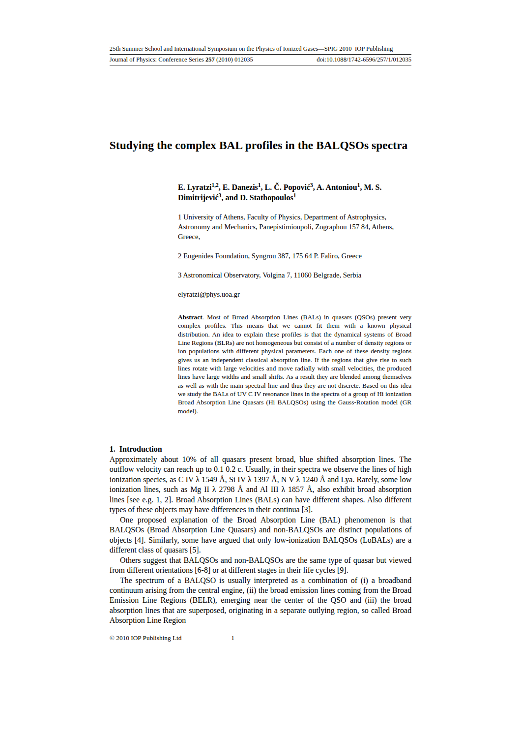25th Summer School and International Symposium on the Physics of Ionized Gases—SPIG 2010 IOP Publishing
Journal of Physics: Conference Series 257 (2010) 012035 doi:10.1088/1742-6596/257/1/012035
Studying the complex BAL profiles in the BALQSOs spectra
E. Lyratzi1,2, E. Danezis1, L. Č. Popović3, A. Antoniou1, M. S. Dimitrijević3, and D. Stathopoulos1
1 University of Athens, Faculty of Physics, Department of Astrophysics, Astronomy and Mechanics, Panepistimioupoli, Zographou 157 84, Athens, Greece,
2 Eugenides Foundation, Syngrou 387, 175 64 P. Faliro, Greece
3 Astronomical Observatory, Volgina 7, 11060 Belgrade, Serbia
elyratzi@phys.uoa.gr
Abstract. Most of Broad Absorption Lines (BALs) in quasars (QSOs) present very complex profiles. This means that we cannot fit them with a known physical distribution. An idea to explain these profiles is that the dynamical systems of Broad Line Regions (BLRs) are not homogeneous but consist of a number of density regions or ion populations with different physical parameters. Each one of these density regions gives us an independent classical absorption line. If the regions that give rise to such lines rotate with large velocities and move radially with small velocities, the produced lines have large widths and small shifts. As a result they are blended among themselves as well as with the main spectral line and thus they are not discrete. Based on this idea we study the BALs of UV C IV resonance lines in the spectra of a group of Hi ionization Broad Absorption Line Quasars (Hi BALQSOs) using the Gauss-Rotation model (GR model).
1. Introduction
Approximately about 10% of all quasars present broad, blue shifted absorption lines. The outflow velocity can reach up to 0.1 0.2 c. Usually, in their spectra we observe the lines of high ionization species, as C IV λ 1549 Å, Si IV λ 1397 Å, N V λ 1240 Å and Lya. Rarely, some low ionization lines, such as Mg II λ 2798 Å and Al III λ 1857 Å, also exhibit broad absorption lines [see e.g. 1, 2]. Broad Absorption Lines (BALs) can have different shapes. Also different types of these objects may have differences in their continua [3].
One proposed explanation of the Broad Absorption Line (BAL) phenomenon is that BALQSOs (Broad Absorption Line Quasars) and non-BALQSOs are distinct populations of objects [4]. Similarly, some have argued that only low-ionization BALQSOs (LoBALs) are a different class of quasars [5].
Others suggest that BALQSOs and non-BALQSOs are the same type of quasar but viewed from different orientations [6-8] or at different stages in their life cycles [9].
The spectrum of a BALQSO is usually interpreted as a combination of (i) a broadband continuum arising from the central engine, (ii) the broad emission lines coming from the Broad Emission Line Regions (BELR), emerging near the center of the QSO and (iii) the broad absorption lines that are superposed, originating in a separate outlying region, so called Broad Absorption Line Region
© 2010 IOP Publishing Ltd 1